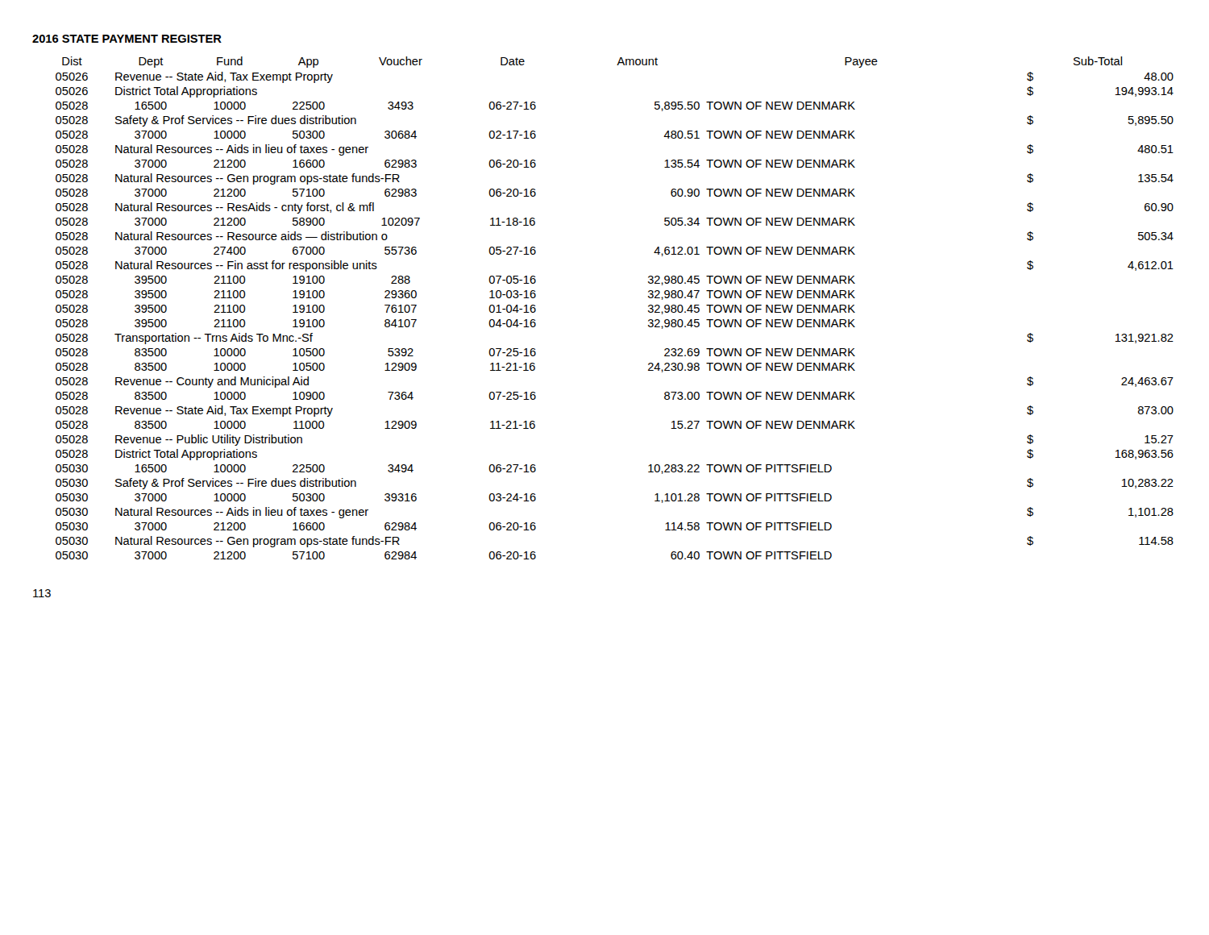2016 STATE PAYMENT REGISTER
| Dist | Dept | Fund | App | Voucher | Date | Amount | Payee | Sub-Total |
| --- | --- | --- | --- | --- | --- | --- | --- | --- |
| 05026 | Revenue -- State Aid, Tax Exempt Proprty | | | $ | 48.00 |
| 05026 | District Total Appropriations | | | $ | 194,993.14 |
| 05028 | 16500 | 10000 | 22500 | 3493 | 06-27-16 | 5,895.50 | TOWN OF NEW DENMARK | | |
| 05028 | Safety & Prof Services -- Fire dues distribution | | | $ | 5,895.50 |
| 05028 | 37000 | 10000 | 50300 | 30684 | 02-17-16 | 480.51 | TOWN OF NEW DENMARK | | |
| 05028 | Natural Resources -- Aids in lieu of taxes - gener | | | $ | 480.51 |
| 05028 | 37000 | 21200 | 16600 | 62983 | 06-20-16 | 135.54 | TOWN OF NEW DENMARK | | |
| 05028 | Natural Resources -- Gen program ops-state funds-FR | | | $ | 135.54 |
| 05028 | 37000 | 21200 | 57100 | 62983 | 06-20-16 | 60.90 | TOWN OF NEW DENMARK | | |
| 05028 | Natural Resources -- ResAids - cnty forst, cl & mfl | | | $ | 60.90 |
| 05028 | 37000 | 21200 | 58900 | 102097 | 11-18-16 | 505.34 | TOWN OF NEW DENMARK | | |
| 05028 | Natural Resources -- Resource aids — distribution o | | | $ | 505.34 |
| 05028 | 37000 | 27400 | 67000 | 55736 | 05-27-16 | 4,612.01 | TOWN OF NEW DENMARK | | |
| 05028 | Natural Resources -- Fin asst for responsible units | | | $ | 4,612.01 |
| 05028 | 39500 | 21100 | 19100 | 288 | 07-05-16 | 32,980.45 | TOWN OF NEW DENMARK | | |
| 05028 | 39500 | 21100 | 19100 | 29360 | 10-03-16 | 32,980.47 | TOWN OF NEW DENMARK | | |
| 05028 | 39500 | 21100 | 19100 | 76107 | 01-04-16 | 32,980.45 | TOWN OF NEW DENMARK | | |
| 05028 | 39500 | 21100 | 19100 | 84107 | 04-04-16 | 32,980.45 | TOWN OF NEW DENMARK | | |
| 05028 | Transportation -- Trns Aids To Mnc.-Sf | | | $ | 131,921.82 |
| 05028 | 83500 | 10000 | 10500 | 5392 | 07-25-16 | 232.69 | TOWN OF NEW DENMARK | | |
| 05028 | 83500 | 10000 | 10500 | 12909 | 11-21-16 | 24,230.98 | TOWN OF NEW DENMARK | | |
| 05028 | Revenue -- County and Municipal Aid | | | $ | 24,463.67 |
| 05028 | 83500 | 10000 | 10900 | 7364 | 07-25-16 | 873.00 | TOWN OF NEW DENMARK | | |
| 05028 | Revenue -- State Aid, Tax Exempt Proprty | | | $ | 873.00 |
| 05028 | 83500 | 10000 | 11000 | 12909 | 11-21-16 | 15.27 | TOWN OF NEW DENMARK | | |
| 05028 | Revenue -- Public Utility Distribution | | | $ | 15.27 |
| 05028 | District Total Appropriations | | | $ | 168,963.56 |
| 05030 | 16500 | 10000 | 22500 | 3494 | 06-27-16 | 10,283.22 | TOWN OF PITTSFIELD | | |
| 05030 | Safety & Prof Services -- Fire dues distribution | | | $ | 10,283.22 |
| 05030 | 37000 | 10000 | 50300 | 39316 | 03-24-16 | 1,101.28 | TOWN OF PITTSFIELD | | |
| 05030 | Natural Resources -- Aids in lieu of taxes - gener | | | $ | 1,101.28 |
| 05030 | 37000 | 21200 | 16600 | 62984 | 06-20-16 | 114.58 | TOWN OF PITTSFIELD | | |
| 05030 | Natural Resources -- Gen program ops-state funds-FR | | | $ | 114.58 |
| 05030 | 37000 | 21200 | 57100 | 62984 | 06-20-16 | 60.40 | TOWN OF PITTSFIELD | | |
113